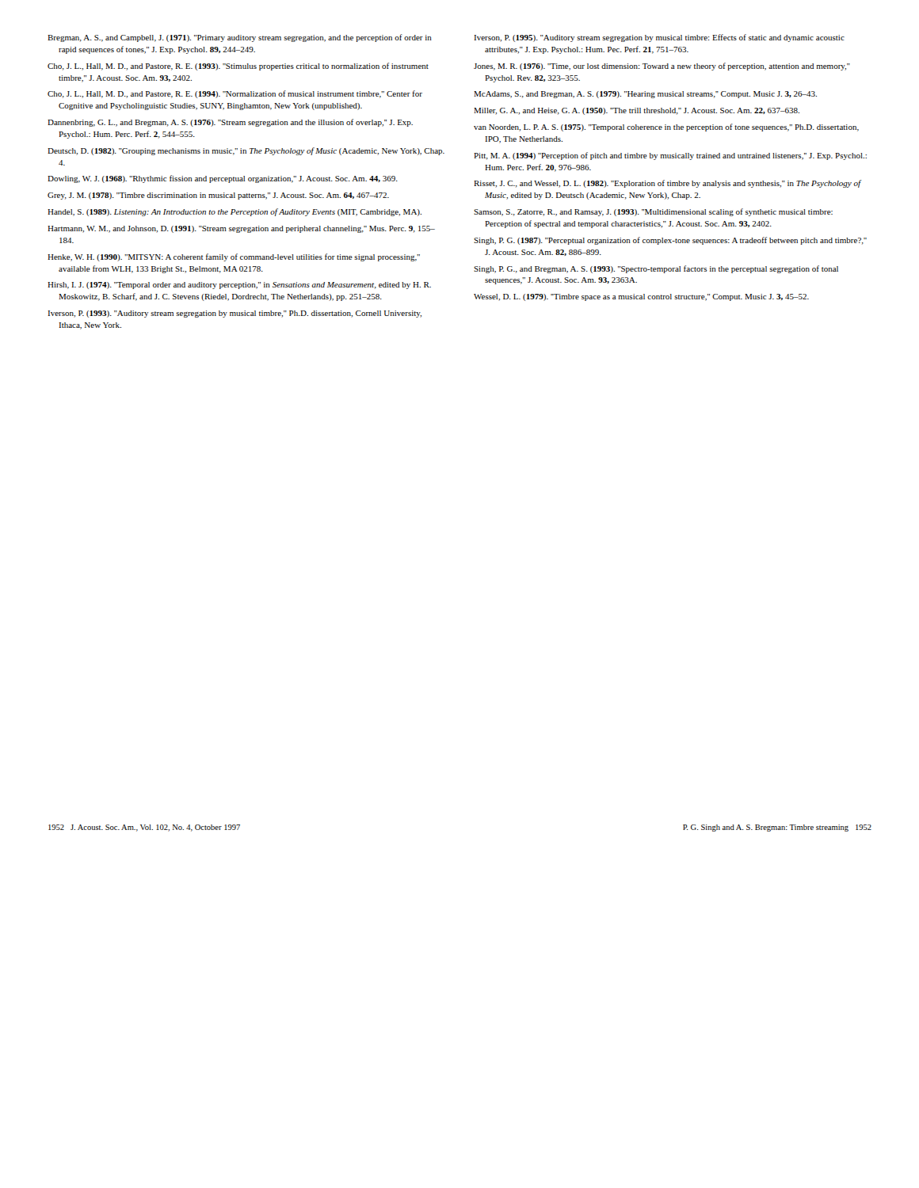Bregman, A. S., and Campbell, J. (1971). ''Primary auditory stream segregation, and the perception of order in rapid sequences of tones,'' J. Exp. Psychol. 89, 244–249.
Cho, J. L., Hall, M. D., and Pastore, R. E. (1993). ''Stimulus properties critical to normalization of instrument timbre,'' J. Acoust. Soc. Am. 93, 2402.
Cho, J. L., Hall, M. D., and Pastore, R. E. (1994). ''Normalization of musical instrument timbre,'' Center for Cognitive and Psycholinguistic Studies, SUNY, Binghamton, New York (unpublished).
Dannenbring, G. L., and Bregman, A. S. (1976). ''Stream segregation and the illusion of overlap,'' J. Exp. Psychol.: Hum. Perc. Perf. 2, 544–555.
Deutsch, D. (1982). ''Grouping mechanisms in music,'' in The Psychology of Music (Academic, New York), Chap. 4.
Dowling, W. J. (1968). ''Rhythmic fission and perceptual organization,'' J. Acoust. Soc. Am. 44, 369.
Grey, J. M. (1978). ''Timbre discrimination in musical patterns,'' J. Acoust. Soc. Am. 64, 467–472.
Handel, S. (1989). Listening: An Introduction to the Perception of Auditory Events (MIT, Cambridge, MA).
Hartmann, W. M., and Johnson, D. (1991). ''Stream segregation and peripheral channeling,'' Mus. Perc. 9, 155–184.
Henke, W. H. (1990). ''MITSYN: A coherent family of command-level utilities for time signal processing,'' available from WLH, 133 Bright St., Belmont, MA 02178.
Hirsh, I. J. (1974). ''Temporal order and auditory perception,'' in Sensations and Measurement, edited by H. R. Moskowitz, B. Scharf, and J. C. Stevens (Riedel, Dordrecht, The Netherlands), pp. 251–258.
Iverson, P. (1993). ''Auditory stream segregation by musical timbre,'' Ph.D. dissertation, Cornell University, Ithaca, New York.
Iverson, P. (1995). ''Auditory stream segregation by musical timbre: Effects of static and dynamic acoustic attributes,'' J. Exp. Psychol.: Hum. Pec. Perf. 21, 751–763.
Jones, M. R. (1976). ''Time, our lost dimension: Toward a new theory of perception, attention and memory,'' Psychol. Rev. 82, 323–355.
McAdams, S., and Bregman, A. S. (1979). ''Hearing musical streams,'' Comput. Music J. 3, 26–43.
Miller, G. A., and Heise, G. A. (1950). ''The trill threshold,'' J. Acoust. Soc. Am. 22, 637–638.
van Noorden, L. P. A. S. (1975). ''Temporal coherence in the perception of tone sequences,'' Ph.D. dissertation, IPO, The Netherlands.
Pitt, M. A. (1994) ''Perception of pitch and timbre by musically trained and untrained listeners,'' J. Exp. Psychol.: Hum. Perc. Perf. 20, 976–986.
Risset, J. C., and Wessel, D. L. (1982). ''Exploration of timbre by analysis and synthesis,'' in The Psychology of Music, edited by D. Deutsch (Academic, New York), Chap. 2.
Samson, S., Zatorre, R., and Ramsay, J. (1993). ''Multidimensional scaling of synthetic musical timbre: Perception of spectral and temporal characteristics,'' J. Acoust. Soc. Am. 93, 2402.
Singh, P. G. (1987). ''Perceptual organization of complex-tone sequences: A tradeoff between pitch and timbre?,'' J. Acoust. Soc. Am. 82, 886–899.
Singh, P. G., and Bregman, A. S. (1993). ''Spectro-temporal factors in the perceptual segregation of tonal sequences,'' J. Acoust. Soc. Am. 93, 2363A.
Wessel, D. L. (1979). ''Timbre space as a musical control structure,'' Comput. Music J. 3, 45–52.
1952 J. Acoust. Soc. Am., Vol. 102, No. 4, October 1997 P. G. Singh and A. S. Bregman: Timbre streaming 1952